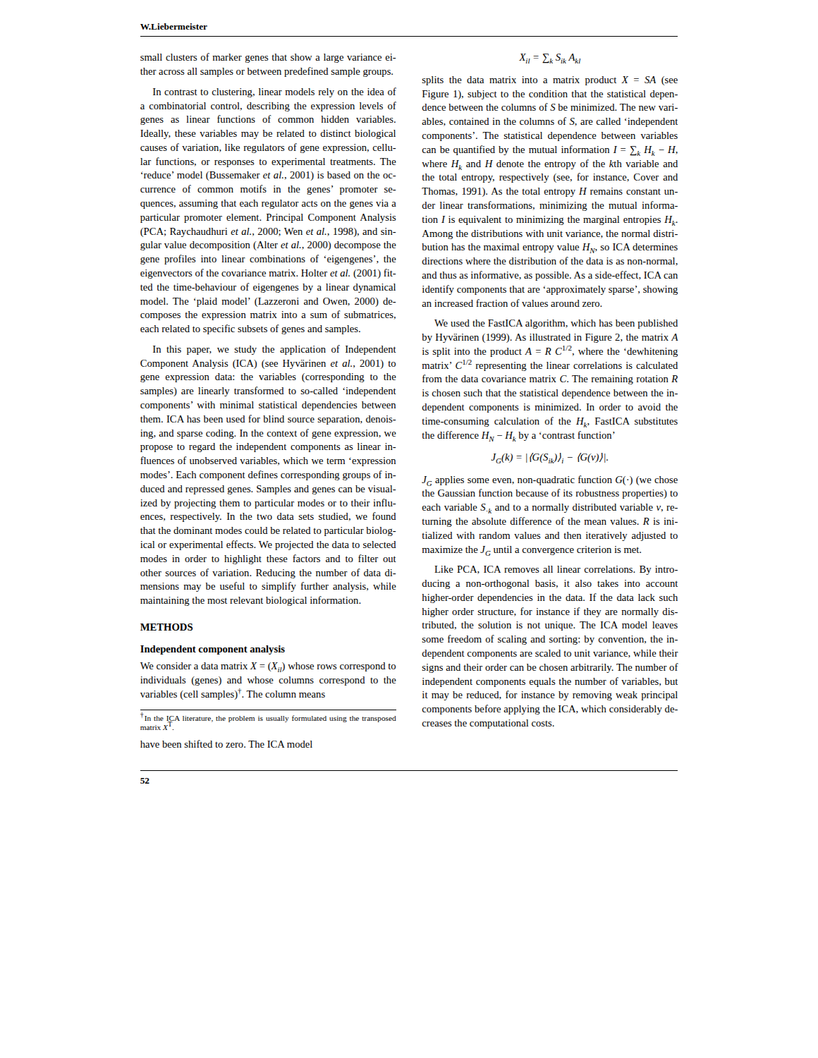W.Liebermeister
small clusters of marker genes that show a large variance either across all samples or between predefined sample groups.
In contrast to clustering, linear models rely on the idea of a combinatorial control, describing the expression levels of genes as linear functions of common hidden variables. Ideally, these variables may be related to distinct biological causes of variation, like regulators of gene expression, cellular functions, or responses to experimental treatments. The ‘reduce’ model (Bussemaker et al., 2001) is based on the occurrence of common motifs in the genes’ promoter sequences, assuming that each regulator acts on the genes via a particular promoter element. Principal Component Analysis (PCA; Raychaudhuri et al., 2000; Wen et al., 1998), and singular value decomposition (Alter et al., 2000) decompose the gene profiles into linear combinations of ‘eigengenes’, the eigenvectors of the covariance matrix. Holter et al. (2001) fitted the time-behaviour of eigengenes by a linear dynamical model. The ‘plaid model’ (Lazzeroni and Owen, 2000) decomposes the expression matrix into a sum of submatrices, each related to specific subsets of genes and samples.
In this paper, we study the application of Independent Component Analysis (ICA) (see Hyvärinen et al., 2001) to gene expression data: the variables (corresponding to the samples) are linearly transformed to so-called ‘independent components’ with minimal statistical dependencies between them. ICA has been used for blind source separation, denoising, and sparse coding. In the context of gene expression, we propose to regard the independent components as linear influences of unobserved variables, which we term ‘expression modes’. Each component defines corresponding groups of induced and repressed genes. Samples and genes can be visualized by projecting them to particular modes or to their influences, respectively. In the two data sets studied, we found that the dominant modes could be related to particular biological or experimental effects. We projected the data to selected modes in order to highlight these factors and to filter out other sources of variation. Reducing the number of data dimensions may be useful to simplify further analysis, while maintaining the most relevant biological information.
METHODS
Independent component analysis
We consider a data matrix X = (Xil) whose rows correspond to individuals (genes) and whose columns correspond to the variables (cell samples)†. The column means
†In the ICA literature, the problem is usually formulated using the transposed matrix XT.
have been shifted to zero. The ICA model
Xil = ∑k Sik Akl
splits the data matrix into a matrix product X = SA (see Figure 1), subject to the condition that the statistical dependence between the columns of S be minimized. The new variables, contained in the columns of S, are called ‘independent components’. The statistical dependence between variables can be quantified by the mutual information I = ∑k Hk − H, where Hk and H denote the entropy of the kth variable and the total entropy, respectively (see, for instance, Cover and Thomas, 1991). As the total entropy H remains constant under linear transformations, minimizing the mutual information I is equivalent to minimizing the marginal entropies Hk. Among the distributions with unit variance, the normal distribution has the maximal entropy value HN, so ICA determines directions where the distribution of the data is as non-normal, and thus as informative, as possible. As a side-effect, ICA can identify components that are ‘approximately sparse’, showing an increased fraction of values around zero.
We used the FastICA algorithm, which has been published by Hyvärinen (1999). As illustrated in Figure 2, the matrix A is split into the product A = R C1/2, where the ‘dewhitening matrix’ C1/2 representing the linear correlations is calculated from the data covariance matrix C. The remaining rotation R is chosen such that the statistical dependence between the independent components is minimized. In order to avoid the time-consuming calculation of the Hk, FastICA substitutes the difference HN − Hk by a ‘contrast function’
JG(k) = |⟨G(Sik)⟩i − ⟨G(v)⟩|.
JG applies some even, non-quadratic function G(·) (we chose the Gaussian function because of its robustness properties) to each variable S·k and to a normally distributed variable v, returning the absolute difference of the mean values. R is initialized with random values and then iteratively adjusted to maximize the JG until a convergence criterion is met.
Like PCA, ICA removes all linear correlations. By introducing a non-orthogonal basis, it also takes into account higher-order dependencies in the data. If the data lack such higher order structure, for instance if they are normally distributed, the solution is not unique. The ICA model leaves some freedom of scaling and sorting: by convention, the independent components are scaled to unit variance, while their signs and their order can be chosen arbitrarily. The number of independent components equals the number of variables, but it may be reduced, for instance by removing weak principal components before applying the ICA, which considerably decreases the computational costs.
52